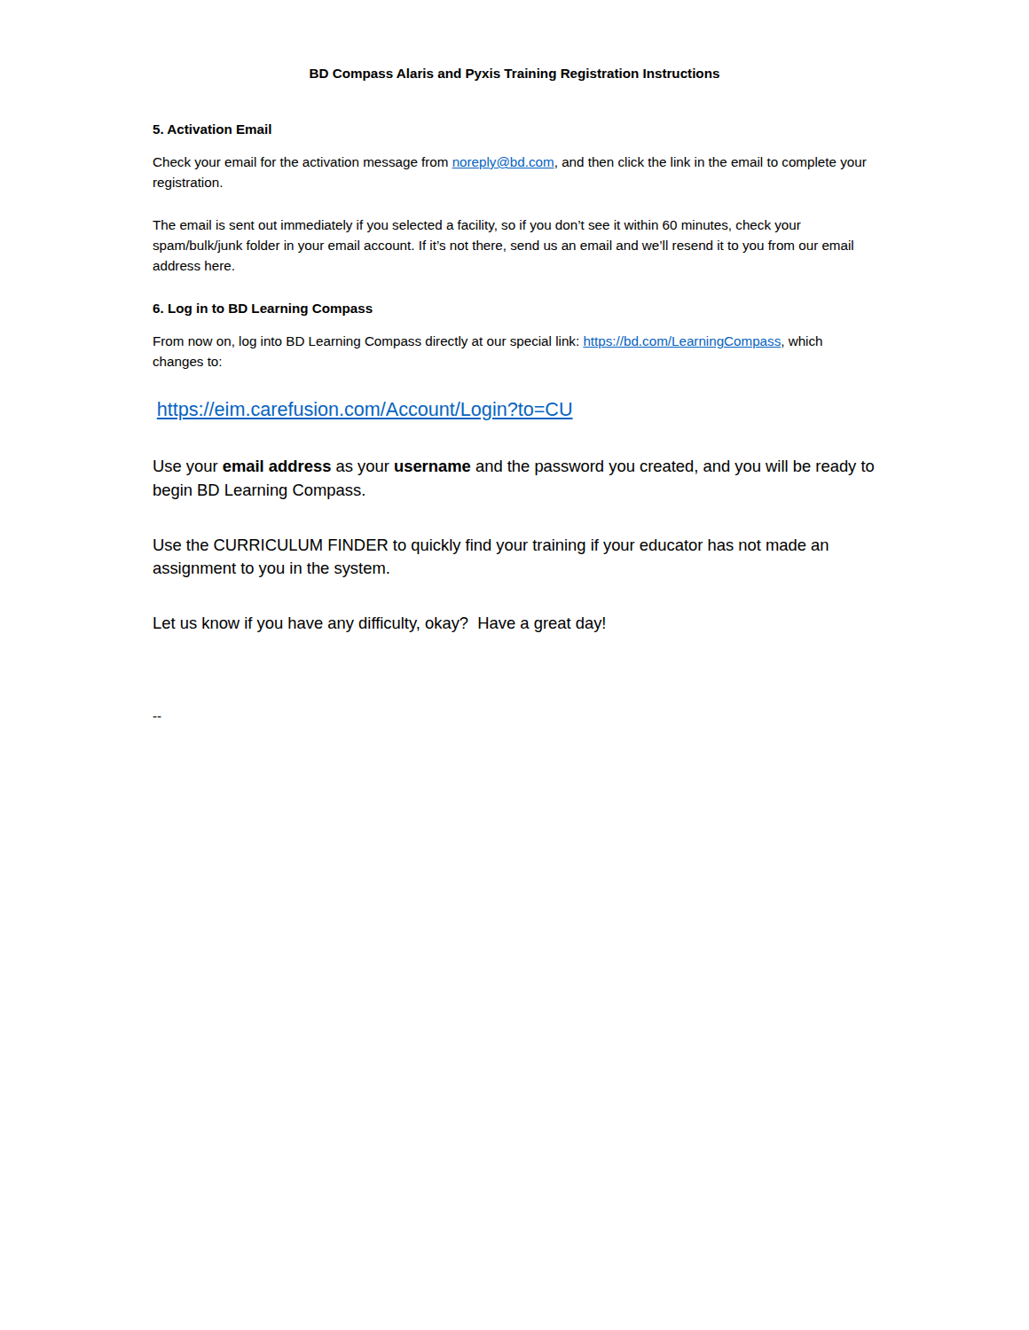BD Compass Alaris and Pyxis Training Registration Instructions
5. Activation Email
Check your email for the activation message from noreply@bd.com, and then click the link in the email to complete your registration.
The email is sent out immediately if you selected a facility, so if you don’t see it within 60 minutes, check your spam/bulk/junk folder in your email account. If it’s not there, send us an email and we’ll resend it to you from our email address here.
6. Log in to BD Learning Compass
From now on, log into BD Learning Compass directly at our special link: https://bd.com/LearningCompass, which changes to:
https://eim.carefusion.com/Account/Login?to=CU
Use your email address as your username and the password you created, and you will be ready to begin BD Learning Compass.
Use the CURRICULUM FINDER to quickly find your training if your educator has not made an assignment to you in the system.
Let us know if you have any difficulty, okay? Have a great day!
--